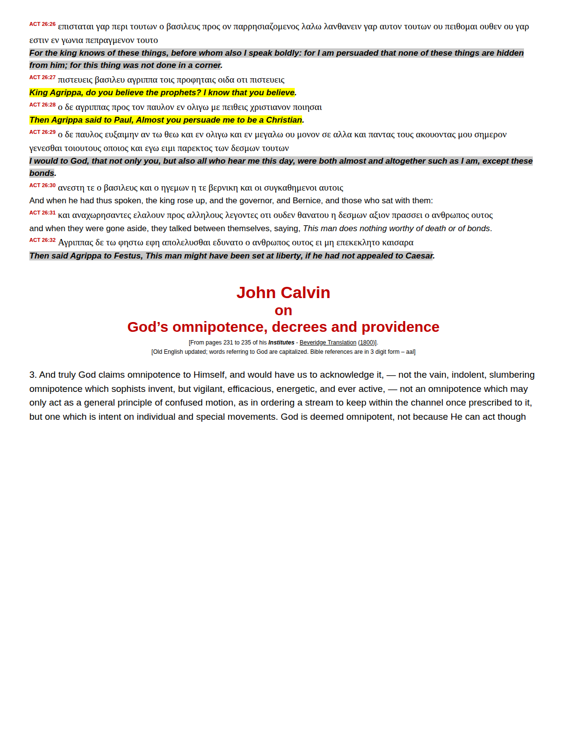ACT 26:26 επισταται γαρ περι τουτων ο βασιλευς προς ον παρρησιαζομενος λαλω λανθανειν γαρ αυτον τουτων ου πειθομαι ουθεν ου γαρ εστιν εν γωνια πεπραγμενον τουτο
For the king knows of these things, before whom also I speak boldly: for I am persuaded that none of these things are hidden from him; for this thing was not done in a corner.
ACT 26:27 πιστευεις βασιλευ αγριππα τοις προφηταις οιδα οτι πιστευεις
King Agrippa, do you believe the prophets? I know that you believe.
ACT 26:28 ο δε αγριππας προς τον παυλον εν ολιγω με πειθεις χριστιανον ποιησαι
Then Agrippa said to Paul, Almost you persuade me to be a Christian.
ACT 26:29 ο δε παυλος ευξαιμην αν τω θεω και εν ολιγω και εν μεγαλω ου μονον σε αλλα και παντας τους ακουοντας μου σημερον γενεσθαι τοιουτους οποιος και εγω ειμι παρεκτος των δεσμων τουτων
I would to God, that not only you, but also all who hear me this day, were both almost and altogether such as I am, except these bonds.
ACT 26:30 ανεστη τε ο βασιλευς και ο ηγεμων η τε βερνικη και οι συγκαθημενοι αυτοις
And when he had thus spoken, the king rose up, and the governor, and Bernice, and those who sat with them:
ACT 26:31 και αναχωρησαντες ελαλουν προς αλληλους λεγοντες οτι ουδεν θανατου η δεσμων αξιον πρασσει ο ανθρωπος ουτος
and when they were gone aside, they talked between themselves, saying, This man does nothing worthy of death or of bonds.
ACT 26:32 Αγριππας δε τω φηστω εφη απολελυσθαι εδυνατο ο ανθρωπος ουτος ει μη επεκεκλητο καισαρα
Then said Agrippa to Festus, This man might have been set at liberty, if he had not appealed to Caesar.
John Calvin on God’s omnipotence, decrees and providence
[From pages 231 to 235 of his Institutes - Beveridge Translation (1800)].
[Old English updated; words referring to God are capitalized. Bible references are in 3 digit form – aal]
3. And truly God claims omnipotence to Himself, and would have us to acknowledge it, — not the vain, indolent, slumbering omnipotence which sophists invent, but vigilant, efficacious, energetic, and ever active, — not an omnipotence which may only act as a general principle of confused motion, as in ordering a stream to keep within the channel once prescribed to it, but one which is intent on individual and special movements. God is deemed omnipotent, not because He can act though